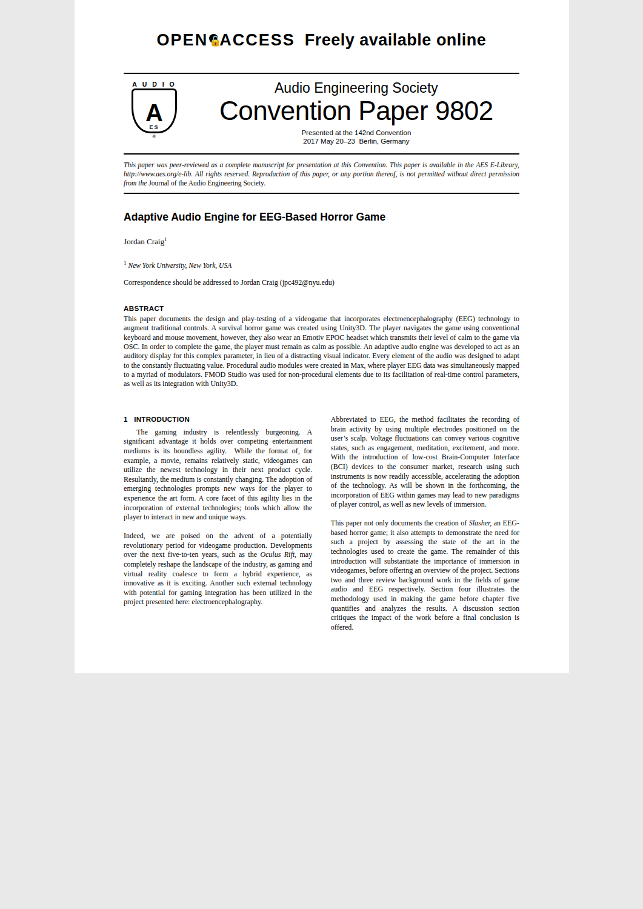OPEN🔒ACCESS Freely available online
A U D I O
A ES
®
Audio Engineering Society
Convention Paper 9802
Presented at the 142nd Convention
2017 May 20–23 Berlin, Germany
This paper was peer-reviewed as a complete manuscript for presentation at this Convention. This paper is available in the AES E-Library, http://www.aes.org/e-lib. All rights reserved. Reproduction of this paper, or any portion thereof, is not permitted without direct permission from the Journal of the Audio Engineering Society.
Adaptive Audio Engine for EEG-Based Horror Game
Jordan Craig1
1 New York University, New York, USA
Correspondence should be addressed to Jordan Craig (jpc492@nyu.edu)
ABSTRACT
This paper documents the design and play-testing of a videogame that incorporates electroencephalography (EEG) technology to augment traditional controls. A survival horror game was created using Unity3D. The player navigates the game using conventional keyboard and mouse movement, however, they also wear an Emotiv EPOC headset which transmits their level of calm to the game via OSC. In order to complete the game, the player must remain as calm as possible. An adaptive audio engine was developed to act as an auditory display for this complex parameter, in lieu of a distracting visual indicator. Every element of the audio was designed to adapt to the constantly fluctuating value. Procedural audio modules were created in Max, where player EEG data was simultaneously mapped to a myriad of modulators. FMOD Studio was used for non-procedural elements due to its facilitation of real-time control parameters, as well as its integration with Unity3D.
1 INTRODUCTION
The gaming industry is relentlessly burgeoning. A significant advantage it holds over competing entertainment mediums is its boundless agility. While the format of, for example, a movie, remains relatively static, videogames can utilize the newest technology in their next product cycle. Resultantly, the medium is constantly changing. The adoption of emerging technologies prompts new ways for the player to experience the art form. A core facet of this agility lies in the incorporation of external technologies; tools which allow the player to interact in new and unique ways.
Indeed, we are poised on the advent of a potentially revolutionary period for videogame production. Developments over the next five-to-ten years, such as the Oculus Rift, may completely reshape the landscape of the industry, as gaming and virtual reality coalesce to form a hybrid experience, as innovative as it is exciting. Another such external technology with potential for gaming integration has been utilized in the project presented here: electroencephalography.
Abbreviated to EEG, the method facilitates the recording of brain activity by using multiple electrodes positioned on the user’s scalp. Voltage fluctuations can convey various cognitive states, such as engagement, meditation, excitement, and more. With the introduction of low-cost Brain-Computer Interface (BCI) devices to the consumer market, research using such instruments is now readily accessible, accelerating the adoption of the technology. As will be shown in the forthcoming, the incorporation of EEG within games may lead to new paradigms of player control, as well as new levels of immersion.
This paper not only documents the creation of Slasher, an EEG-based horror game; it also attempts to demonstrate the need for such a project by assessing the state of the art in the technologies used to create the game. The remainder of this introduction will substantiate the importance of immersion in videogames, before offering an overview of the project. Sections two and three review background work in the fields of game audio and EEG respectively. Section four illustrates the methodology used in making the game before chapter five quantifies and analyzes the results. A discussion section critiques the impact of the work before a final conclusion is offered.